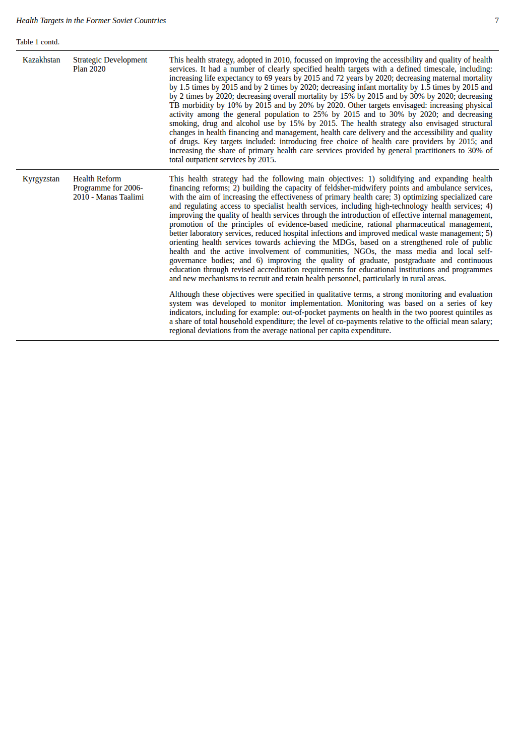Health Targets in the Former Soviet Countries 7
Table 1 contd.
| Kazakhstan | Strategic Development Plan 2020 | This health strategy, adopted in 2010, focussed on improving the accessibility and quality of health services. It had a number of clearly specified health targets with a defined timescale, including: increasing life expectancy to 69 years by 2015 and 72 years by 2020; decreasing maternal mortality by 1.5 times by 2015 and by 2 times by 2020; decreasing infant mortality by 1.5 times by 2015 and by 2 times by 2020; decreasing overall mortality by 15% by 2015 and by 30% by 2020; decreasing TB morbidity by 10% by 2015 and by 20% by 2020. Other targets envisaged: increasing physical activity among the general population to 25% by 2015 and to 30% by 2020; and decreasing smoking, drug and alcohol use by 15% by 2015. The health strategy also envisaged structural changes in health financing and management, health care delivery and the accessibility and quality of drugs. Key targets included: introducing free choice of health care providers by 2015; and increasing the share of primary health care services provided by general practitioners to 30% of total outpatient services by 2015. |
| Kyrgyzstan | Health Reform Programme for 2006-2010 - Manas Taalimi | This health strategy had the following main objectives: 1) solidifying and expanding health financing reforms; 2) building the capacity of feldsher-midwifery points and ambulance services, with the aim of increasing the effectiveness of primary health care; 3) optimizing specialized care and regulating access to specialist health services, including high-technology health services; 4) improving the quality of health services through the introduction of effective internal management, promotion of the principles of evidence-based medicine, rational pharmaceutical management, better laboratory services, reduced hospital infections and improved medical waste management; 5) orienting health services towards achieving the MDGs, based on a strengthened role of public health and the active involvement of communities, NGOs, the mass media and local self-governance bodies; and 6) improving the quality of graduate, postgraduate and continuous education through revised accreditation requirements for educational institutions and programmes and new mechanisms to recruit and retain health personnel, particularly in rural areas. Although these objectives were specified in qualitative terms, a strong monitoring and evaluation system was developed to monitor implementation. Monitoring was based on a series of key indicators, including for example: out-of-pocket payments on health in the two poorest quintiles as a share of total household expenditure; the level of co-payments relative to the official mean salary; regional deviations from the average national per capita expenditure. |